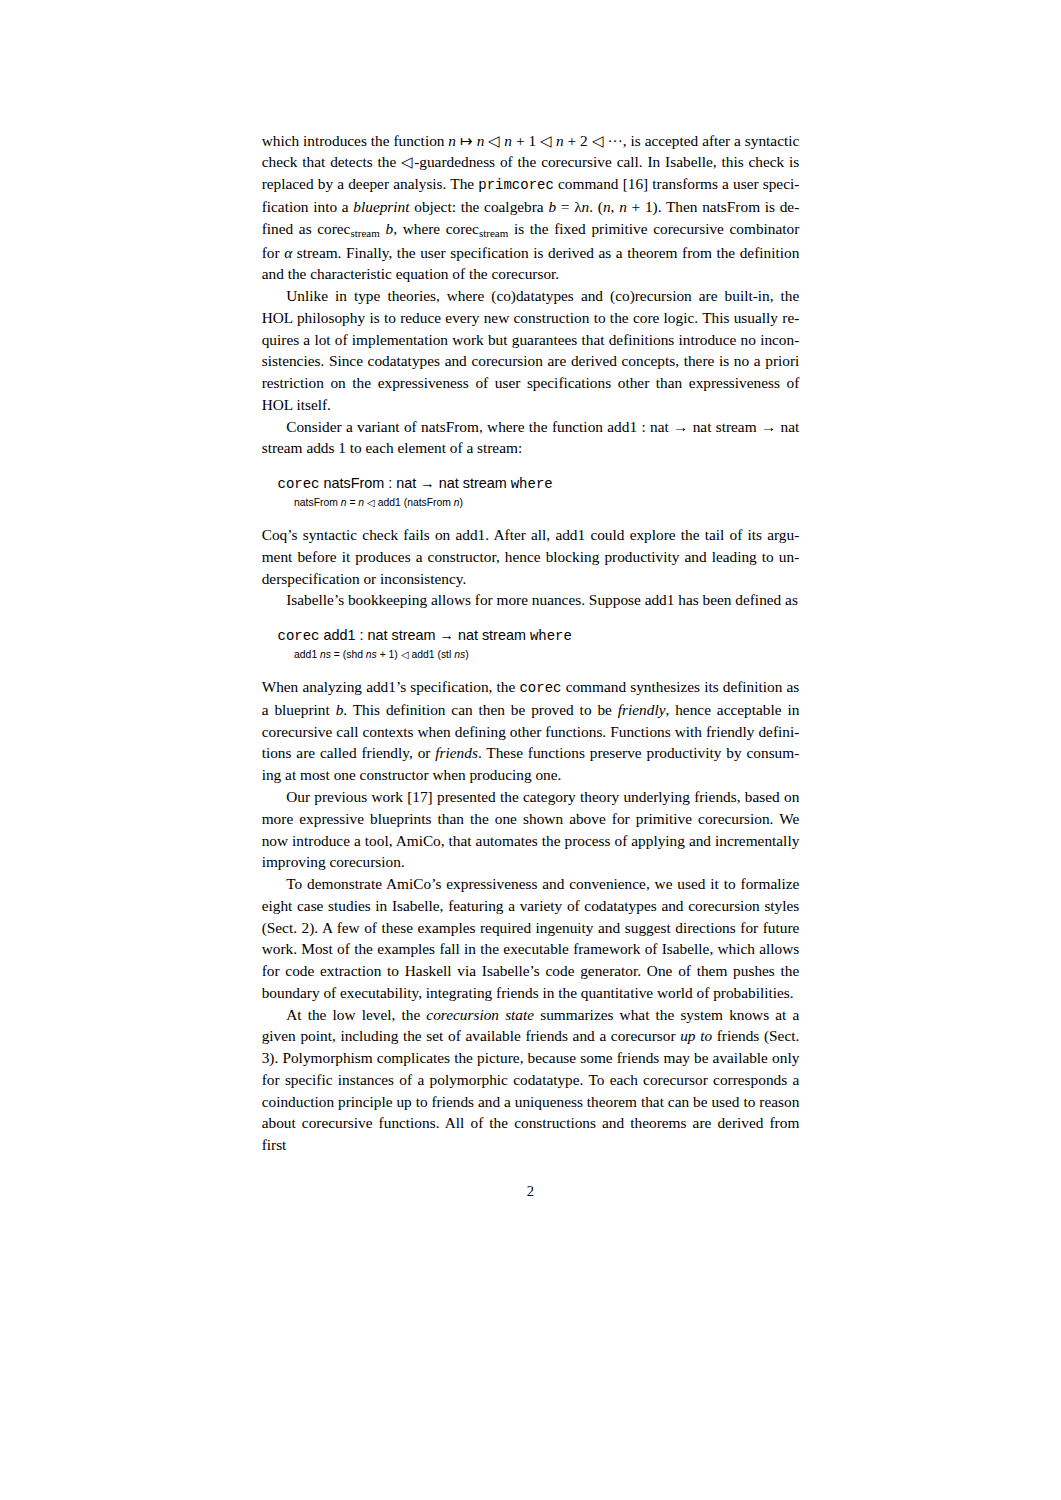which introduces the function n ↦ n ◁ n + 1 ◁ n + 2 ◁ ···, is accepted after a syntactic check that detects the ◁-guardedness of the corecursive call. In Isabelle, this check is replaced by a deeper analysis. The primcorec command [16] transforms a user specification into a blueprint object: the coalgebra b = λn. (n, n + 1). Then natsFrom is defined as corecstream b, where corecstream is the fixed primitive corecursive combinator for α stream. Finally, the user specification is derived as a theorem from the definition and the characteristic equation of the corecursor.
Unlike in type theories, where (co)datatypes and (co)recursion are built-in, the HOL philosophy is to reduce every new construction to the core logic. This usually requires a lot of implementation work but guarantees that definitions introduce no inconsistencies. Since codatatypes and corecursion are derived concepts, there is no a priori restriction on the expressiveness of user specifications other than expressiveness of HOL itself.
Consider a variant of natsFrom, where the function add1 : nat → nat stream → nat stream adds 1 to each element of a stream:
corec natsFrom : nat → nat stream where
natsFrom n = n ◁ add1 (natsFrom n)
Coq’s syntactic check fails on add1. After all, add1 could explore the tail of its argument before it produces a constructor, hence blocking productivity and leading to underspecification or inconsistency.
Isabelle’s bookkeeping allows for more nuances. Suppose add1 has been defined as
corec add1 : nat stream → nat stream where
add1 ns = (shd ns + 1) ◁ add1 (stl ns)
When analyzing add1’s specification, the corec command synthesizes its definition as a blueprint b. This definition can then be proved to be friendly, hence acceptable in corecursive call contexts when defining other functions. Functions with friendly definitions are called friendly, or friends. These functions preserve productivity by consuming at most one constructor when producing one.
Our previous work [17] presented the category theory underlying friends, based on more expressive blueprints than the one shown above for primitive corecursion. We now introduce a tool, AmiCo, that automates the process of applying and incrementally improving corecursion.
To demonstrate AmiCo’s expressiveness and convenience, we used it to formalize eight case studies in Isabelle, featuring a variety of codatatypes and corecursion styles (Sect. 2). A few of these examples required ingenuity and suggest directions for future work. Most of the examples fall in the executable framework of Isabelle, which allows for code extraction to Haskell via Isabelle’s code generator. One of them pushes the boundary of executability, integrating friends in the quantitative world of probabilities.
At the low level, the corecursion state summarizes what the system knows at a given point, including the set of available friends and a corecursor up to friends (Sect. 3). Polymorphism complicates the picture, because some friends may be available only for specific instances of a polymorphic codatatype. To each corecursor corresponds a coinduction principle up to friends and a uniqueness theorem that can be used to reason about corecursive functions. All of the constructions and theorems are derived from first
2